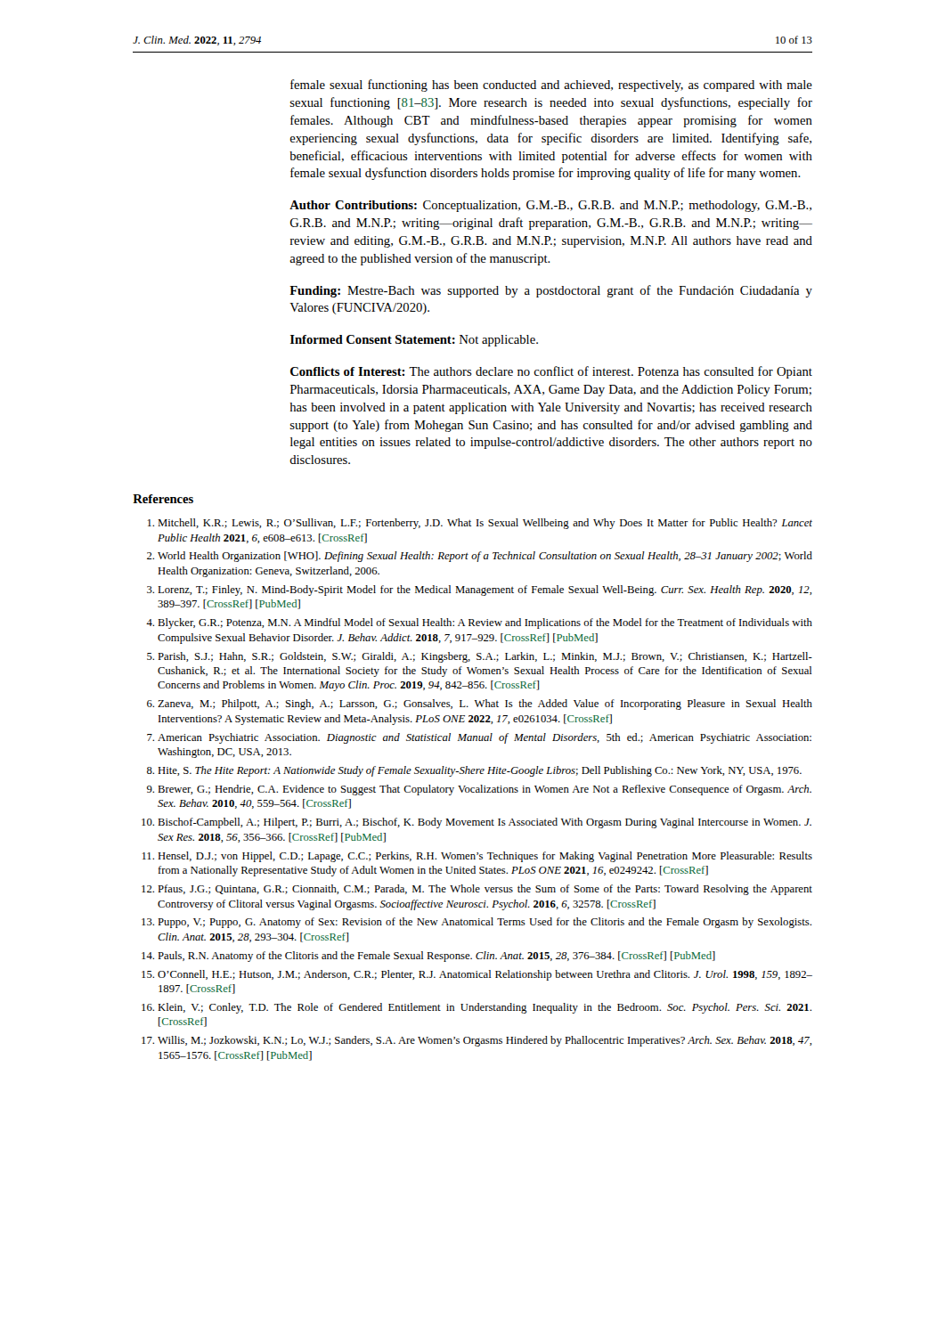J. Clin. Med. 2022, 11, 2794
10 of 13
female sexual functioning has been conducted and achieved, respectively, as compared with male sexual functioning [81–83]. More research is needed into sexual dysfunctions, especially for females. Although CBT and mindfulness-based therapies appear promising for women experiencing sexual dysfunctions, data for specific disorders are limited. Identifying safe, beneficial, efficacious interventions with limited potential for adverse effects for women with female sexual dysfunction disorders holds promise for improving quality of life for many women.
Author Contributions: Conceptualization, G.M.-B., G.R.B. and M.N.P.; methodology, G.M.-B., G.R.B. and M.N.P.; writing—original draft preparation, G.M.-B., G.R.B. and M.N.P.; writing—review and editing, G.M.-B., G.R.B. and M.N.P.; supervision, M.N.P. All authors have read and agreed to the published version of the manuscript.
Funding: Mestre-Bach was supported by a postdoctoral grant of the Fundación Ciudadanía y Valores (FUNCIVA/2020).
Informed Consent Statement: Not applicable.
Conflicts of Interest: The authors declare no conflict of interest. Potenza has consulted for Opiant Pharmaceuticals, Idorsia Pharmaceuticals, AXA, Game Day Data, and the Addiction Policy Forum; has been involved in a patent application with Yale University and Novartis; has received research support (to Yale) from Mohegan Sun Casino; and has consulted for and/or advised gambling and legal entities on issues related to impulse-control/addictive disorders. The other authors report no disclosures.
References
Mitchell, K.R.; Lewis, R.; O’Sullivan, L.F.; Fortenberry, J.D. What Is Sexual Wellbeing and Why Does It Matter for Public Health? Lancet Public Health 2021, 6, e608–e613. [CrossRef]
World Health Organization [WHO]. Defining Sexual Health: Report of a Technical Consultation on Sexual Health, 28–31 January 2002; World Health Organization: Geneva, Switzerland, 2006.
Lorenz, T.; Finley, N. Mind-Body-Spirit Model for the Medical Management of Female Sexual Well-Being. Curr. Sex. Health Rep. 2020, 12, 389–397. [CrossRef] [PubMed]
Blycker, G.R.; Potenza, M.N. A Mindful Model of Sexual Health: A Review and Implications of the Model for the Treatment of Individuals with Compulsive Sexual Behavior Disorder. J. Behav. Addict. 2018, 7, 917–929. [CrossRef] [PubMed]
Parish, S.J.; Hahn, S.R.; Goldstein, S.W.; Giraldi, A.; Kingsberg, S.A.; Larkin, L.; Minkin, M.J.; Brown, V.; Christiansen, K.; Hartzell-Cushanick, R.; et al. The International Society for the Study of Women’s Sexual Health Process of Care for the Identification of Sexual Concerns and Problems in Women. Mayo Clin. Proc. 2019, 94, 842–856. [CrossRef]
Zaneva, M.; Philpott, A.; Singh, A.; Larsson, G.; Gonsalves, L. What Is the Added Value of Incorporating Pleasure in Sexual Health Interventions? A Systematic Review and Meta-Analysis. PLoS ONE 2022, 17, e0261034. [CrossRef]
American Psychiatric Association. Diagnostic and Statistical Manual of Mental Disorders, 5th ed.; American Psychiatric Association: Washington, DC, USA, 2013.
Hite, S. The Hite Report: A Nationwide Study of Female Sexuality-Shere Hite-Google Libros; Dell Publishing Co.: New York, NY, USA, 1976.
Brewer, G.; Hendrie, C.A. Evidence to Suggest That Copulatory Vocalizations in Women Are Not a Reflexive Consequence of Orgasm. Arch. Sex. Behav. 2010, 40, 559–564. [CrossRef]
Bischof-Campbell, A.; Hilpert, P.; Burri, A.; Bischof, K. Body Movement Is Associated With Orgasm During Vaginal Intercourse in Women. J. Sex Res. 2018, 56, 356–366. [CrossRef] [PubMed]
Hensel, D.J.; von Hippel, C.D.; Lapage, C.C.; Perkins, R.H. Women’s Techniques for Making Vaginal Penetration More Pleasurable: Results from a Nationally Representative Study of Adult Women in the United States. PLoS ONE 2021, 16, e0249242. [CrossRef]
Pfaus, J.G.; Quintana, G.R.; Cionnaith, C.M.; Parada, M. The Whole versus the Sum of Some of the Parts: Toward Resolving the Apparent Controversy of Clitoral versus Vaginal Orgasms. Socioaffective Neurosci. Psychol. 2016, 6, 32578. [CrossRef]
Puppo, V.; Puppo, G. Anatomy of Sex: Revision of the New Anatomical Terms Used for the Clitoris and the Female Orgasm by Sexologists. Clin. Anat. 2015, 28, 293–304. [CrossRef]
Pauls, R.N. Anatomy of the Clitoris and the Female Sexual Response. Clin. Anat. 2015, 28, 376–384. [CrossRef] [PubMed]
O’Connell, H.E.; Hutson, J.M.; Anderson, C.R.; Plenter, R.J. Anatomical Relationship between Urethra and Clitoris. J. Urol. 1998, 159, 1892–1897. [CrossRef]
Klein, V.; Conley, T.D. The Role of Gendered Entitlement in Understanding Inequality in the Bedroom. Soc. Psychol. Pers. Sci. 2021. [CrossRef]
Willis, M.; Jozkowski, K.N.; Lo, W.J.; Sanders, S.A. Are Women’s Orgasms Hindered by Phallocentric Imperatives? Arch. Sex. Behav. 2018, 47, 1565–1576. [CrossRef] [PubMed]